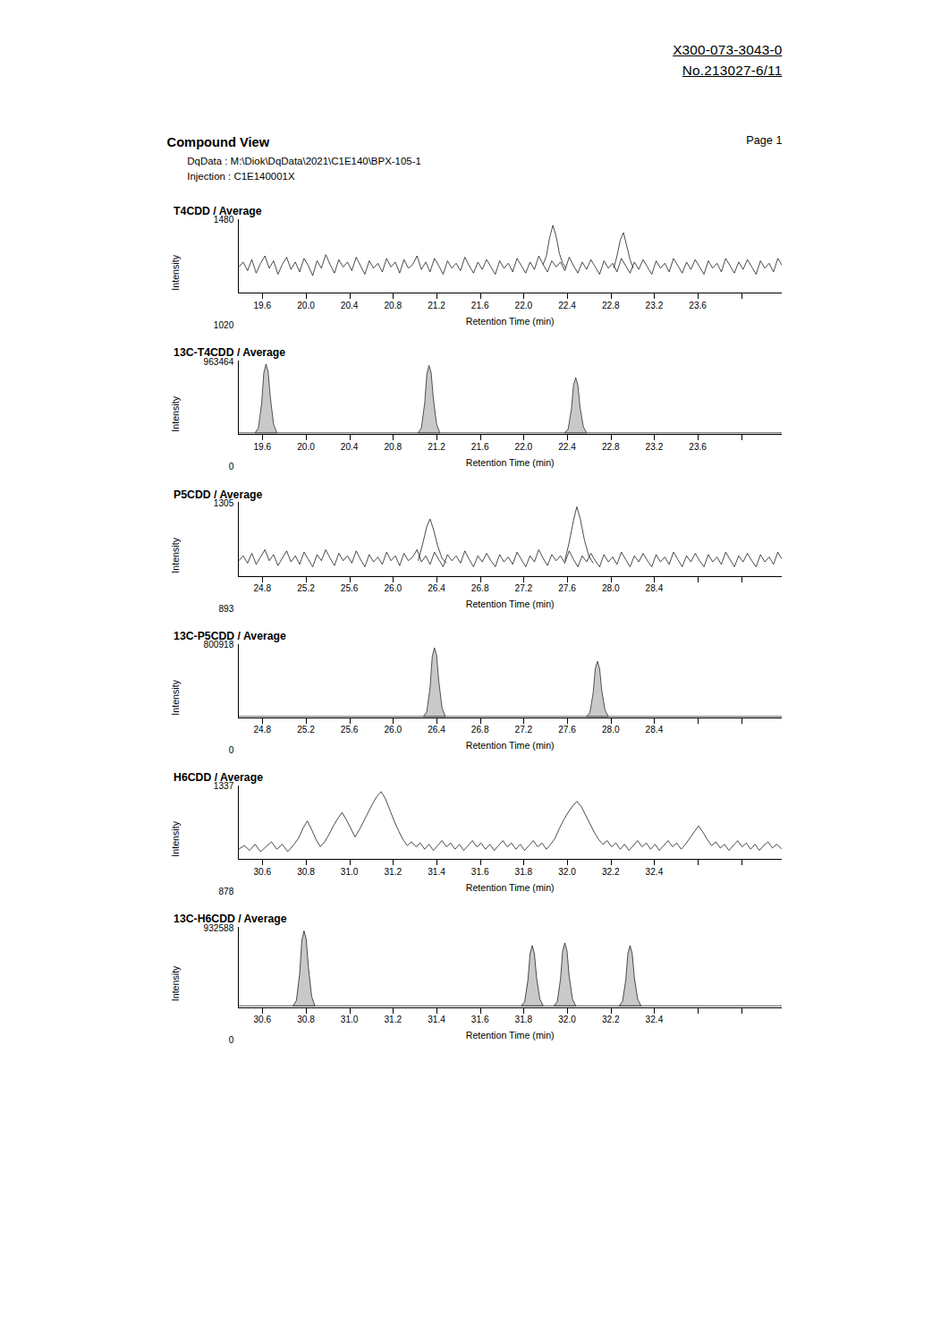X300-073-3043-0
No.213027-6/11
Compound View Page 1
DqData : M:\Diok\DqData\2021\C1E140\BPX-105-1
Injection : C1E140001X
T4CDD / Average
Intensity
1480 1020
19.6 20.0 20.4 20.8 21.2 21.6 22.0 22.4 22.8 23.2 23.6
Retention Time (min)
13C-T4CDD / Average
Intensity
963464 0
19.6 20.0 20.4 20.8 21.2 21.6 22.0 22.4 22.8 23.2 23.6
Retention Time (min)
P5CDD / Average
Intensity
1305 893
24.8 25.2 25.6 26.0 26.4 26.8 27.2 27.6 28.0 28.4
Retention Time (min)
13C-P5CDD / Average
Intensity
800918 0
24.8 25.2 25.6 26.0 26.4 26.8 27.2 27.6 28.0 28.4
Retention Time (min)
H6CDD / Average
Intensity
1337 878
30.6 30.8 31.0 31.2 31.4 31.6 31.8 32.0 32.2 32.4
Retention Time (min)
13C-H6CDD / Average
Intensity
932588 0
30.6 30.8 31.0 31.2 31.4 31.6 31.8 32.0 32.2 32.4
Retention Time (min)